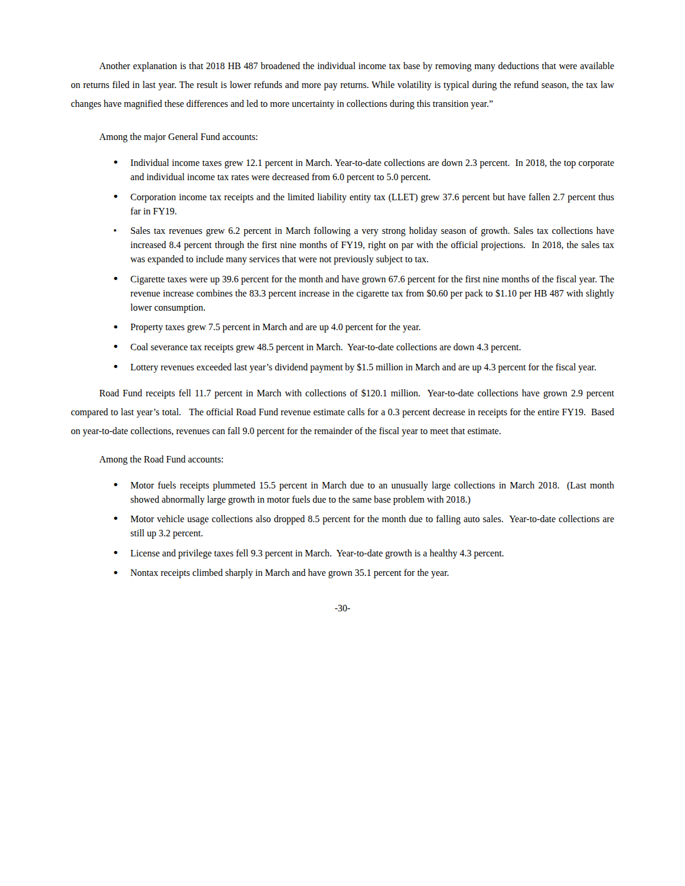Another explanation is that 2018 HB 487 broadened the individual income tax base by removing many deductions that were available on returns filed in last year. The result is lower refunds and more pay returns. While volatility is typical during the refund season, the tax law changes have magnified these differences and led to more uncertainty in collections during this transition year.”
Among the major General Fund accounts:
Individual income taxes grew 12.1 percent in March. Year-to-date collections are down 2.3 percent. In 2018, the top corporate and individual income tax rates were decreased from 6.0 percent to 5.0 percent.
Corporation income tax receipts and the limited liability entity tax (LLET) grew 37.6 percent but have fallen 2.7 percent thus far in FY19.
Sales tax revenues grew 6.2 percent in March following a very strong holiday season of growth. Sales tax collections have increased 8.4 percent through the first nine months of FY19, right on par with the official projections. In 2018, the sales tax was expanded to include many services that were not previously subject to tax.
Cigarette taxes were up 39.6 percent for the month and have grown 67.6 percent for the first nine months of the fiscal year. The revenue increase combines the 83.3 percent increase in the cigarette tax from $0.60 per pack to $1.10 per HB 487 with slightly lower consumption.
Property taxes grew 7.5 percent in March and are up 4.0 percent for the year.
Coal severance tax receipts grew 48.5 percent in March. Year-to-date collections are down 4.3 percent.
Lottery revenues exceeded last year’s dividend payment by $1.5 million in March and are up 4.3 percent for the fiscal year.
Road Fund receipts fell 11.7 percent in March with collections of $120.1 million. Year-to-date collections have grown 2.9 percent compared to last year’s total. The official Road Fund revenue estimate calls for a 0.3 percent decrease in receipts for the entire FY19. Based on year-to-date collections, revenues can fall 9.0 percent for the remainder of the fiscal year to meet that estimate.
Among the Road Fund accounts:
Motor fuels receipts plummeted 15.5 percent in March due to an unusually large collections in March 2018. (Last month showed abnormally large growth in motor fuels due to the same base problem with 2018.)
Motor vehicle usage collections also dropped 8.5 percent for the month due to falling auto sales. Year-to-date collections are still up 3.2 percent.
License and privilege taxes fell 9.3 percent in March. Year-to-date growth is a healthy 4.3 percent.
Nontax receipts climbed sharply in March and have grown 35.1 percent for the year.
-30-